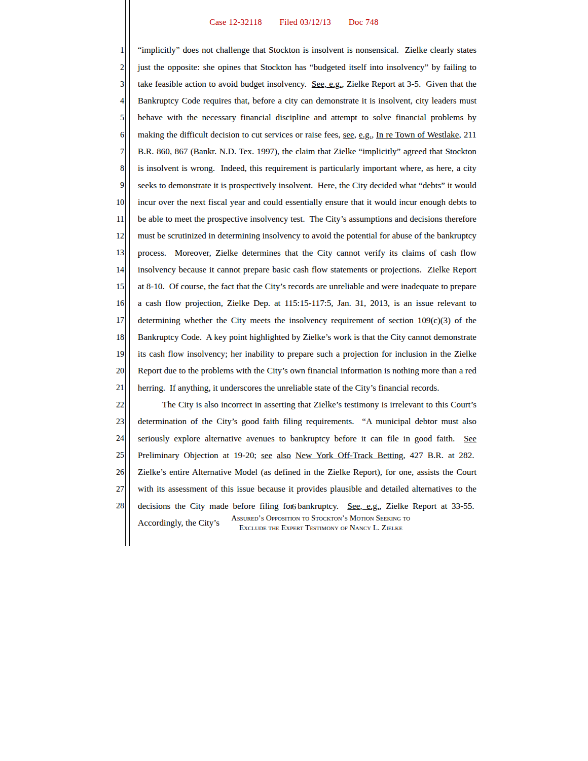Case 12-32118 Filed 03/12/13 Doc 748
1
2
3
4
5
6
7
8
9
10
11
12
13
14
15
16
17
18
19
20
21
22
23
24
25
26
27
28
“implicitly” does not challenge that Stockton is insolvent is nonsensical. Zielke clearly states just the opposite: she opines that Stockton has “budgeted itself into insolvency” by failing to take feasible action to avoid budget insolvency. See, e.g., Zielke Report at 3-5. Given that the Bankruptcy Code requires that, before a city can demonstrate it is insolvent, city leaders must behave with the necessary financial discipline and attempt to solve financial problems by making the difficult decision to cut services or raise fees, see, e.g., In re Town of Westlake, 211 B.R. 860, 867 (Bankr. N.D. Tex. 1997), the claim that Zielke “implicitly” agreed that Stockton is insolvent is wrong. Indeed, this requirement is particularly important where, as here, a city seeks to demonstrate it is prospectively insolvent. Here, the City decided what “debts” it would incur over the next fiscal year and could essentially ensure that it would incur enough debts to be able to meet the prospective insolvency test. The City’s assumptions and decisions therefore must be scrutinized in determining insolvency to avoid the potential for abuse of the bankruptcy process. Moreover, Zielke determines that the City cannot verify its claims of cash flow insolvency because it cannot prepare basic cash flow statements or projections. Zielke Report at 8-10. Of course, the fact that the City’s records are unreliable and were inadequate to prepare a cash flow projection, Zielke Dep. at 115:15-117:5, Jan. 31, 2013, is an issue relevant to determining whether the City meets the insolvency requirement of section 109(c)(3) of the Bankruptcy Code. A key point highlighted by Zielke’s work is that the City cannot demonstrate its cash flow insolvency; her inability to prepare such a projection for inclusion in the Zielke Report due to the problems with the City’s own financial information is nothing more than a red herring. If anything, it underscores the unreliable state of the City’s financial records.
The City is also incorrect in asserting that Zielke’s testimony is irrelevant to this Court’s determination of the City’s good faith filing requirements. “A municipal debtor must also seriously explore alternative avenues to bankruptcy before it can file in good faith. See Preliminary Objection at 19-20; see also New York Off-Track Betting, 427 B.R. at 282. Zielke’s entire Alternative Model (as defined in the Zielke Report), for one, assists the Court with its assessment of this issue because it provides plausible and detailed alternatives to the decisions the City made before filing for bankruptcy. See, e.g., Zielke Report at 33-55. Accordingly, the City’s
6
Assured’s Opposition to Stockton’s Motion Seeking to
Exclude the Expert Testimony of Nancy L. Zielke